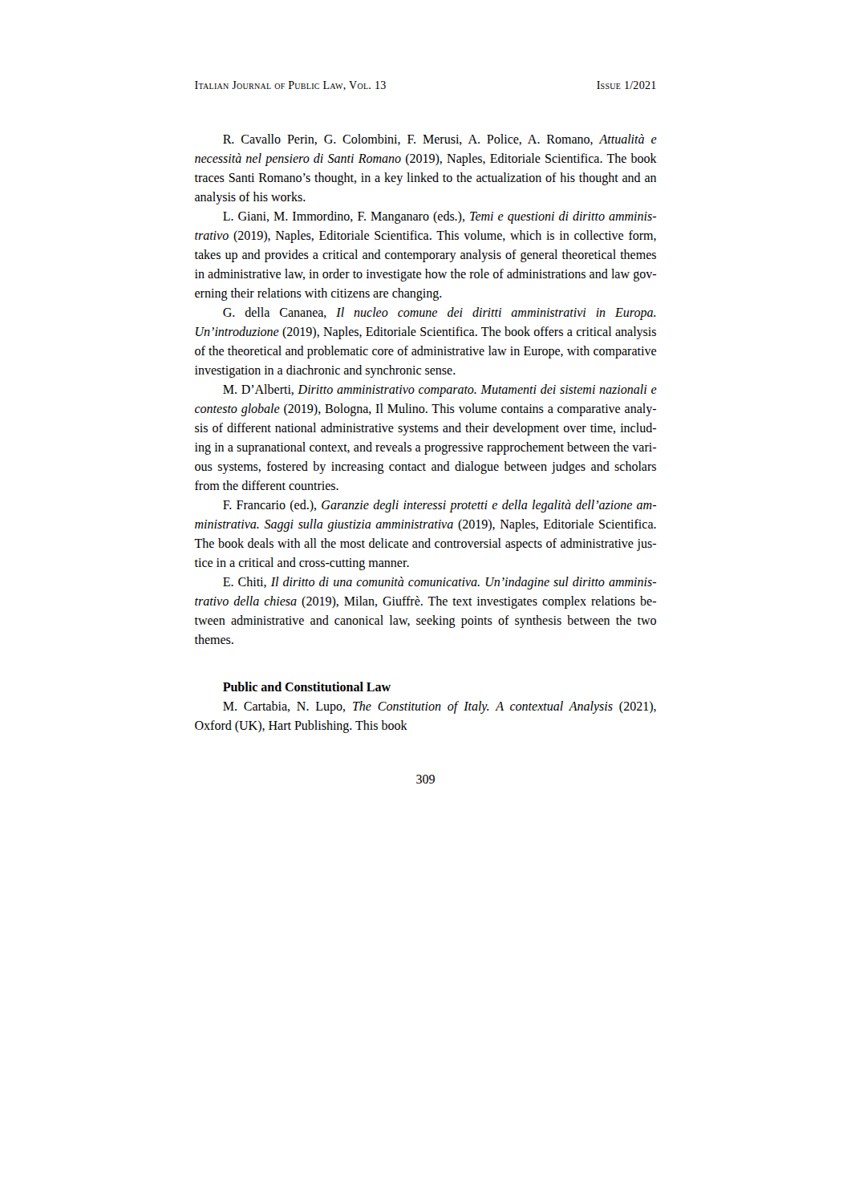Italian Journal of Public Law, Vol. 13 Issue 1/2021
R. Cavallo Perin, G. Colombini, F. Merusi, A. Police, A. Romano, Attualità e necessità nel pensiero di Santi Romano (2019), Naples, Editoriale Scientifica. The book traces Santi Romano’s thought, in a key linked to the actualization of his thought and an analysis of his works.
L. Giani, M. Immordino, F. Manganaro (eds.), Temi e questioni di diritto amministrativo (2019), Naples, Editoriale Scientifica. This volume, which is in collective form, takes up and provides a critical and contemporary analysis of general theoretical themes in administrative law, in order to investigate how the role of administrations and law governing their relations with citizens are changing.
G. della Cananea, Il nucleo comune dei diritti amministrativi in Europa. Un’introduzione (2019), Naples, Editoriale Scientifica. The book offers a critical analysis of the theoretical and problematic core of administrative law in Europe, with comparative investigation in a diachronic and synchronic sense.
M. D’Alberti, Diritto amministrativo comparato. Mutamenti dei sistemi nazionali e contesto globale (2019), Bologna, Il Mulino. This volume contains a comparative analysis of different national administrative systems and their development over time, including in a supranational context, and reveals a progressive rapprochement between the various systems, fostered by increasing contact and dialogue between judges and scholars from the different countries.
F. Francario (ed.), Garanzie degli interessi protetti e della legalità dell’azione amministrativa. Saggi sulla giustizia amministrativa (2019), Naples, Editoriale Scientifica. The book deals with all the most delicate and controversial aspects of administrative justice in a critical and cross-cutting manner.
E. Chiti, Il diritto di una comunità comunicativa. Un’indagine sul diritto amministrativo della chiesa (2019), Milan, Giuffrè. The text investigates complex relations between administrative and canonical law, seeking points of synthesis between the two themes.
Public and Constitutional Law
M. Cartabia, N. Lupo, The Constitution of Italy. A contextual Analysis (2021), Oxford (UK), Hart Publishing. This book
309